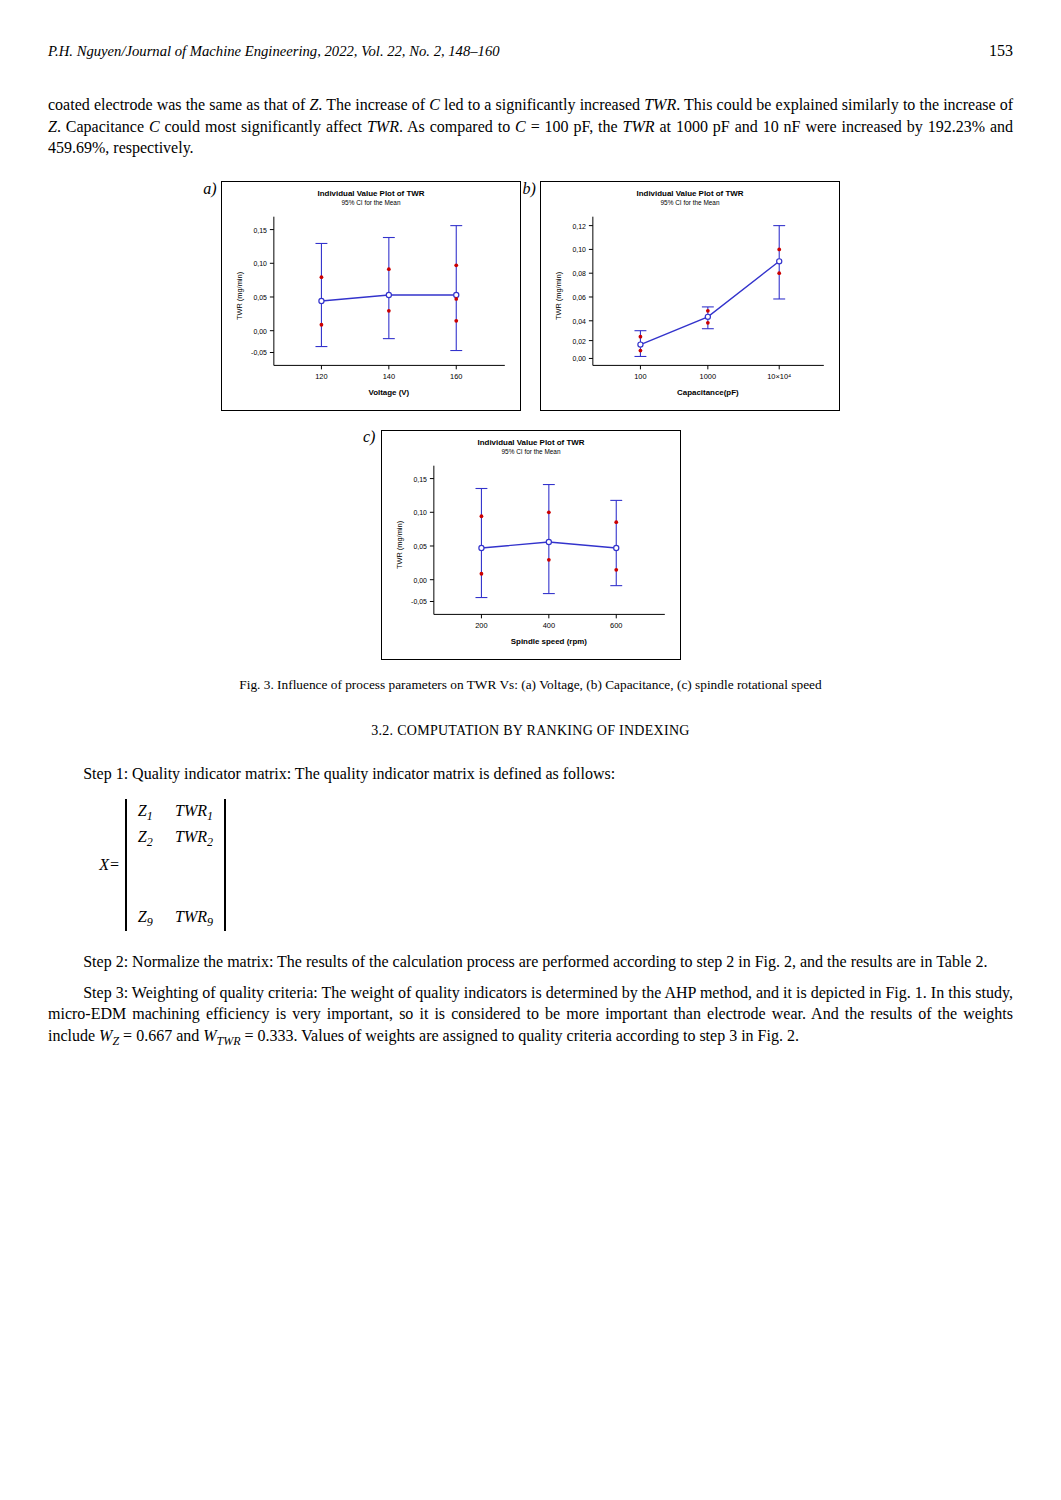P.H. Nguyen/Journal of Machine Engineering, 2022, Vol. 22, No. 2, 148–160 153
coated electrode was the same as that of Z. The increase of C led to a significantly increased TWR. This could be explained similarly to the increase of Z. Capacitance C could most significantly affect TWR. As compared to C = 100 pF, the TWR at 1000 pF and 10 nF were increased by 192.23% and 459.69%, respectively.
a) Individual Value Plot of TWR 95% CI for the Mean 0,15 0,10 0,05 0,00 -0,05 TWR (mg/min) 120 140 160 Voltage (V)
b) Individual Value Plot of TWR 95% CI for the Mean 0,12 0,10 0,08 0,06 0,04 0,02 0,00 TWR (mg/min) 100 1000 10×10⁴ Capacitance(pF)
c) Individual Value Plot of TWR 95% CI for the Mean 0,15 0,10 0,05 0,00 -0,05 TWR (mg/min) 200 400 600 Spindle speed (rpm)
Fig. 3. Influence of process parameters on TWR Vs: (a) Voltage, (b) Capacitance, (c) spindle rotational speed
3.2. COMPUTATION BY RANKING OF INDEXING
Step 1: Quality indicator matrix: The quality indicator matrix is defined as follows:
X=
| Z 1 | TWR 1 |
| Z 2 | TWR 2 |
| Z 9 | TWR 9 |
Step 2: Normalize the matrix: The results of the calculation process are performed according to step 2 in Fig. 2, and the results are in Table 2.
Step 3: Weighting of quality criteria: The weight of quality indicators is determined by the AHP method, and it is depicted in Fig. 1. In this study, micro-EDM machining efficiency is very important, so it is considered to be more important than electrode wear. And the results of the weights include WZ = 0.667 and WTWR = 0.333. Values of weights are assigned to quality criteria according to step 3 in Fig. 2.